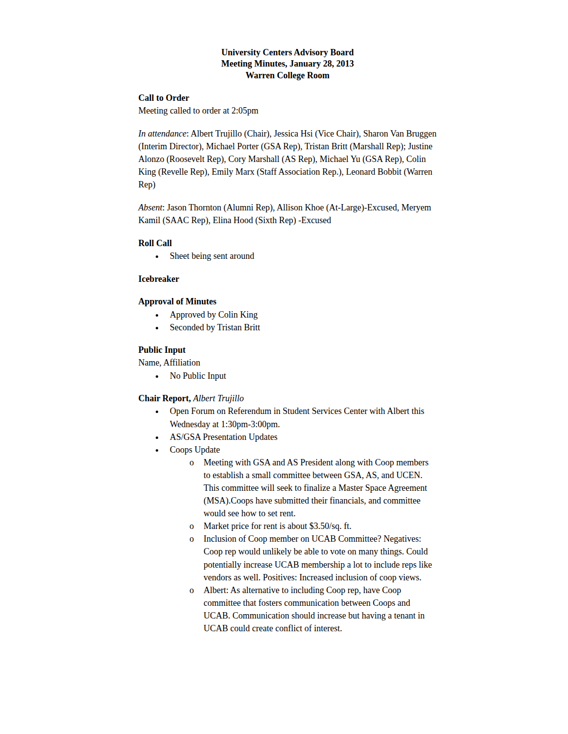University Centers Advisory Board Meeting Minutes, January 28, 2013 Warren College Room
Call to Order
Meeting called to order at 2:05pm
In attendance: Albert Trujillo (Chair), Jessica Hsi (Vice Chair), Sharon Van Bruggen (Interim Director), Michael Porter (GSA Rep), Tristan Britt (Marshall Rep); Justine Alonzo (Roosevelt Rep), Cory Marshall (AS Rep), Michael Yu (GSA Rep), Colin King (Revelle Rep), Emily Marx (Staff Association Rep.), Leonard Bobbit (Warren Rep)
Absent: Jason Thornton (Alumni Rep), Allison Khoe (At-Large)-Excused, Meryem Kamil (SAAC Rep), Elina Hood (Sixth Rep) -Excused
Roll Call
Sheet being sent around
Icebreaker
Approval of Minutes
Approved by Colin King
Seconded by Tristan Britt
Public Input
Name, Affiliation
No Public Input
Chair Report, Albert Trujillo
Open Forum on Referendum in Student Services Center with Albert this Wednesday at 1:30pm-3:00pm.
AS/GSA Presentation Updates
Coops Update
Meeting with GSA and AS President along with Coop members to establish a small committee between GSA, AS, and UCEN. This committee will seek to finalize a Master Space Agreement (MSA).Coops have submitted their financials, and committee would see how to set rent.
Market price for rent is about $3.50/sq. ft.
Inclusion of Coop member on UCAB Committee? Negatives: Coop rep would unlikely be able to vote on many things. Could potentially increase UCAB membership a lot to include reps like vendors as well. Positives: Increased inclusion of coop views.
Albert: As alternative to including Coop rep, have Coop committee that fosters communication between Coops and UCAB. Communication should increase but having a tenant in UCAB could create conflict of interest.